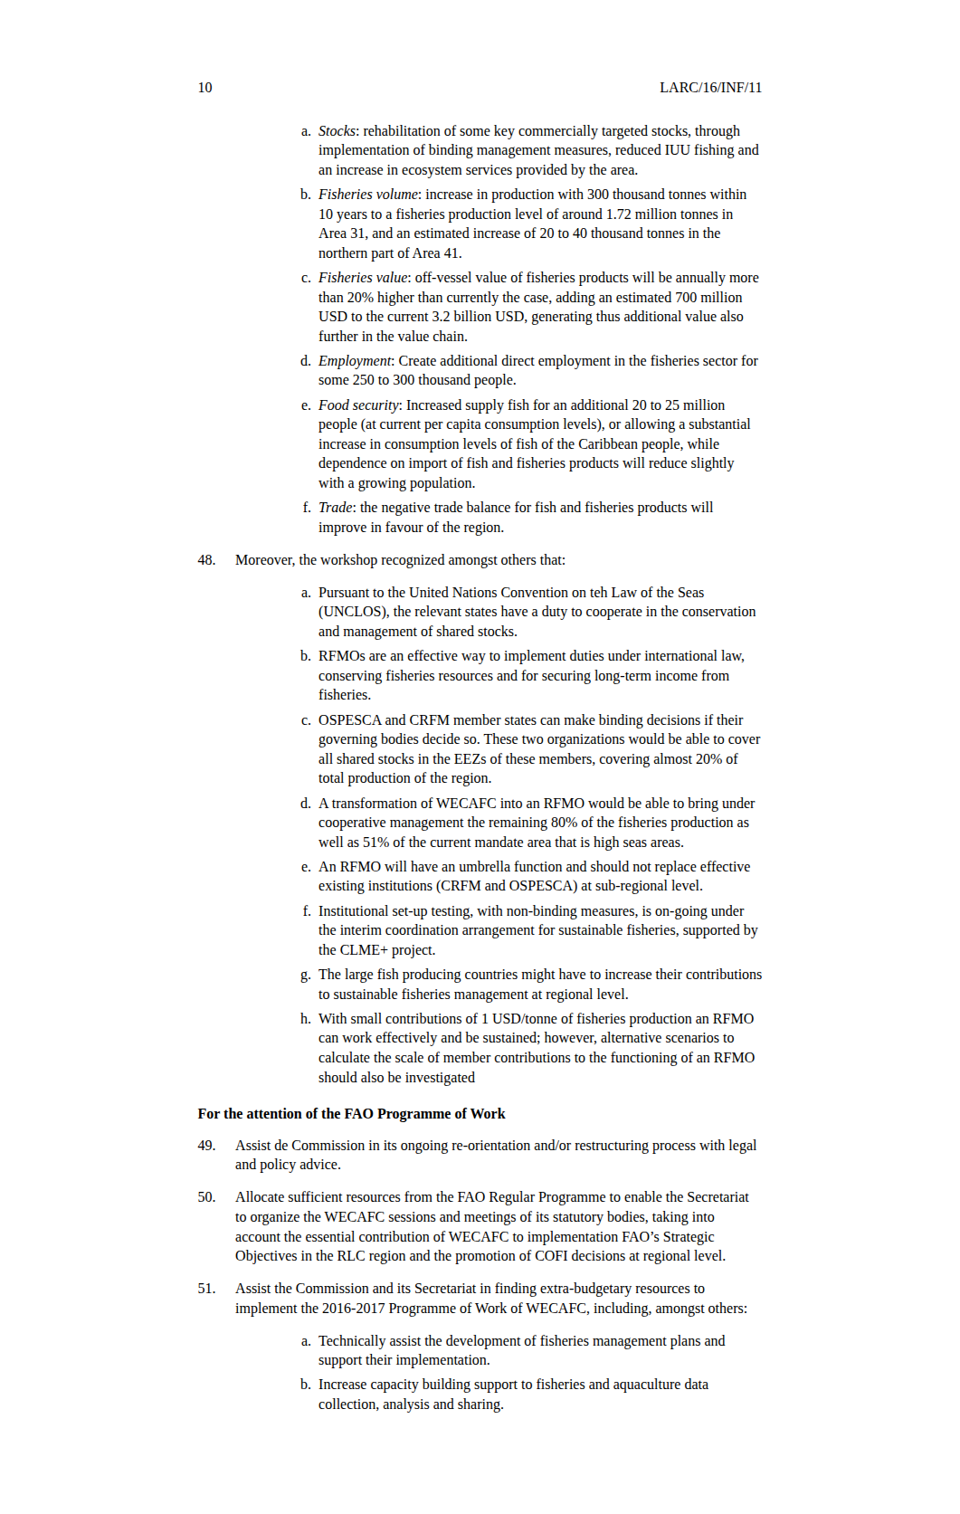10
LARC/16/INF/11
Stocks: rehabilitation of some key commercially targeted stocks, through implementation of binding management measures, reduced IUU fishing and an increase in ecosystem services provided by the area.
Fisheries volume: increase in production with 300 thousand tonnes within 10 years to a fisheries production level of around 1.72 million tonnes in Area 31, and an estimated increase of 20 to 40 thousand tonnes in the northern part of Area 41.
Fisheries value: off-vessel value of fisheries products will be annually more than 20% higher than currently the case, adding an estimated 700 million USD to the current 3.2 billion USD, generating thus additional value also further in the value chain.
Employment: Create additional direct employment in the fisheries sector for some 250 to 300 thousand people.
Food security: Increased supply fish for an additional 20 to 25 million people (at current per capita consumption levels), or allowing a substantial increase in consumption levels of fish of the Caribbean people, while dependence on import of fish and fisheries products will reduce slightly with a growing population.
Trade: the negative trade balance for fish and fisheries products will improve in favour of the region.
48.
Moreover, the workshop recognized amongst others that:
Pursuant to the United Nations Convention on teh Law of the Seas (UNCLOS), the relevant states have a duty to cooperate in the conservation and management of shared stocks.
RFMOs are an effective way to implement duties under international law, conserving fisheries resources and for securing long-term income from fisheries.
OSPESCA and CRFM member states can make binding decisions if their governing bodies decide so. These two organizations would be able to cover all shared stocks in the EEZs of these members, covering almost 20% of total production of the region.
A transformation of WECAFC into an RFMO would be able to bring under cooperative management the remaining 80% of the fisheries production as well as 51% of the current mandate area that is high seas areas.
An RFMO will have an umbrella function and should not replace effective existing institutions (CRFM and OSPESCA) at sub-regional level.
Institutional set-up testing, with non-binding measures, is on-going under the interim coordination arrangement for sustainable fisheries, supported by the CLME+ project.
The large fish producing countries might have to increase their contributions to sustainable fisheries management at regional level.
With small contributions of 1 USD/tonne of fisheries production an RFMO can work effectively and be sustained; however, alternative scenarios to calculate the scale of member contributions to the functioning of an RFMO should also be investigated
For the attention of the FAO Programme of Work
49.
Assist de Commission in its ongoing re-orientation and/or restructuring process with legal and policy advice.
50.
Allocate sufficient resources from the FAO Regular Programme to enable the Secretariat to organize the WECAFC sessions and meetings of its statutory bodies, taking into account the essential contribution of WECAFC to implementation FAO’s Strategic Objectives in the RLC region and the promotion of COFI decisions at regional level.
51.
Assist the Commission and its Secretariat in finding extra-budgetary resources to implement the 2016-2017 Programme of Work of WECAFC, including, amongst others:
Technically assist the development of fisheries management plans and support their implementation.
Increase capacity building support to fisheries and aquaculture data collection, analysis and sharing.